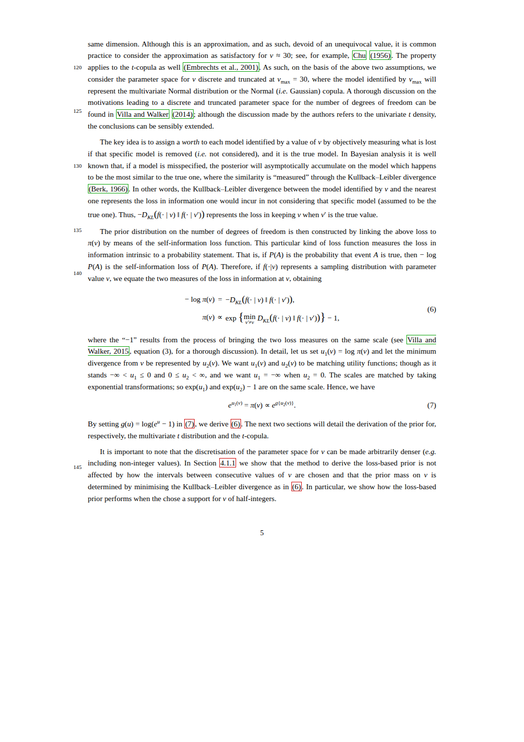same dimension. Although this is an approximation, and as such, devoid of an unequivocal value, it is common practice to consider the approximation as satisfactory for ν ≈ 30; see, for example, Chu (1956). The property applies to the t-copula as well (Embrechts et al., 2001). As such, on the basis of the above two assumptions, we consider the parameter space for ν discrete and truncated at νmax = 30, where the model identified by νmax will represent the multivariate Normal distribution or the Normal (i.e. Gaussian) copula. A thorough discussion on the motivations leading to a discrete and truncated parameter space for the number of degrees of freedom can be found in Villa and Walker (2014); although the discussion made by the authors refers to the univariate t density, the conclusions can be sensibly extended.
120 125
The key idea is to assign a worth to each model identified by a value of ν by objectively measuring what is lost if that specific model is removed (i.e. not considered), and it is the true model. In Bayesian analysis it is well known that, if a model is misspecified, the posterior will asymptotically accumulate on the model which happens to be the most similar to the true one, where the similarity is “measured” through the Kullback–Leibler divergence (Berk, 1966). In other words, the Kullback–Leibler divergence between the model identified by ν and the nearest one represents the loss in information one would incur in not considering that specific model (assumed to be the true one). Thus, −DKL(f(· | ν) ‖ f(· | ν′)) represents the loss in keeping ν when ν′ is the true value.
130
The prior distribution on the number of degrees of freedom is then constructed by linking the above loss to π(ν) by means of the self-information loss function. This particular kind of loss function measures the loss in information intrinsic to a probability statement. That is, if P(A) is the probability that event A is true, then − log P(A) is the self-information loss of P(A). Therefore, if f(·|ν) represents a sampling distribution with parameter value ν, we equate the two measures of the loss in information at ν, obtaining
135 140
| − log π ( ν ) | = | − D KL ( f (· / ν ) ‖ f (· / ν ′) ) , |
| π ( ν ) | ∝ | exp { min ν′≠ν D KL ( f (· / ν ) ‖ f (· / ν ′) ) } − 1, |
(6)
where the “−1” results from the process of bringing the two loss measures on the same scale (see Villa and Walker, 2015, equation (3), for a thorough discussion). In detail, let us set u1(ν) = log π(ν) and let the minimum divergence from ν be represented by u2(ν). We want u1(ν) and u2(ν) to be matching utility functions; though as it stands −∞ < u1 ≤ 0 and 0 ≤ u2 < ∞, and we want u1 = −∞ when u2 = 0. The scales are matched by taking exponential transformations; so exp(u1) and exp(u2) − 1 are on the same scale. Hence, we have
eu1(ν) = π(ν) ∝ eg{u2(ν)}. (7)
By setting g(u) = log(eu − 1) in (7), we derive (6). The next two sections will detail the derivation of the prior for, respectively, the multivariate t distribution and the t-copula.
It is important to note that the discretisation of the parameter space for ν can be made arbitrarily denser (e.g. including non-integer values). In Section 4.1.1 we show that the method to derive the loss-based prior is not affected by how the intervals between consecutive values of ν are chosen and that the prior mass on ν is determined by minimising the Kullback–Leibler divergence as in (6). In particular, we show how the loss-based prior performs when the chose a support for ν of half-integers.
145
5